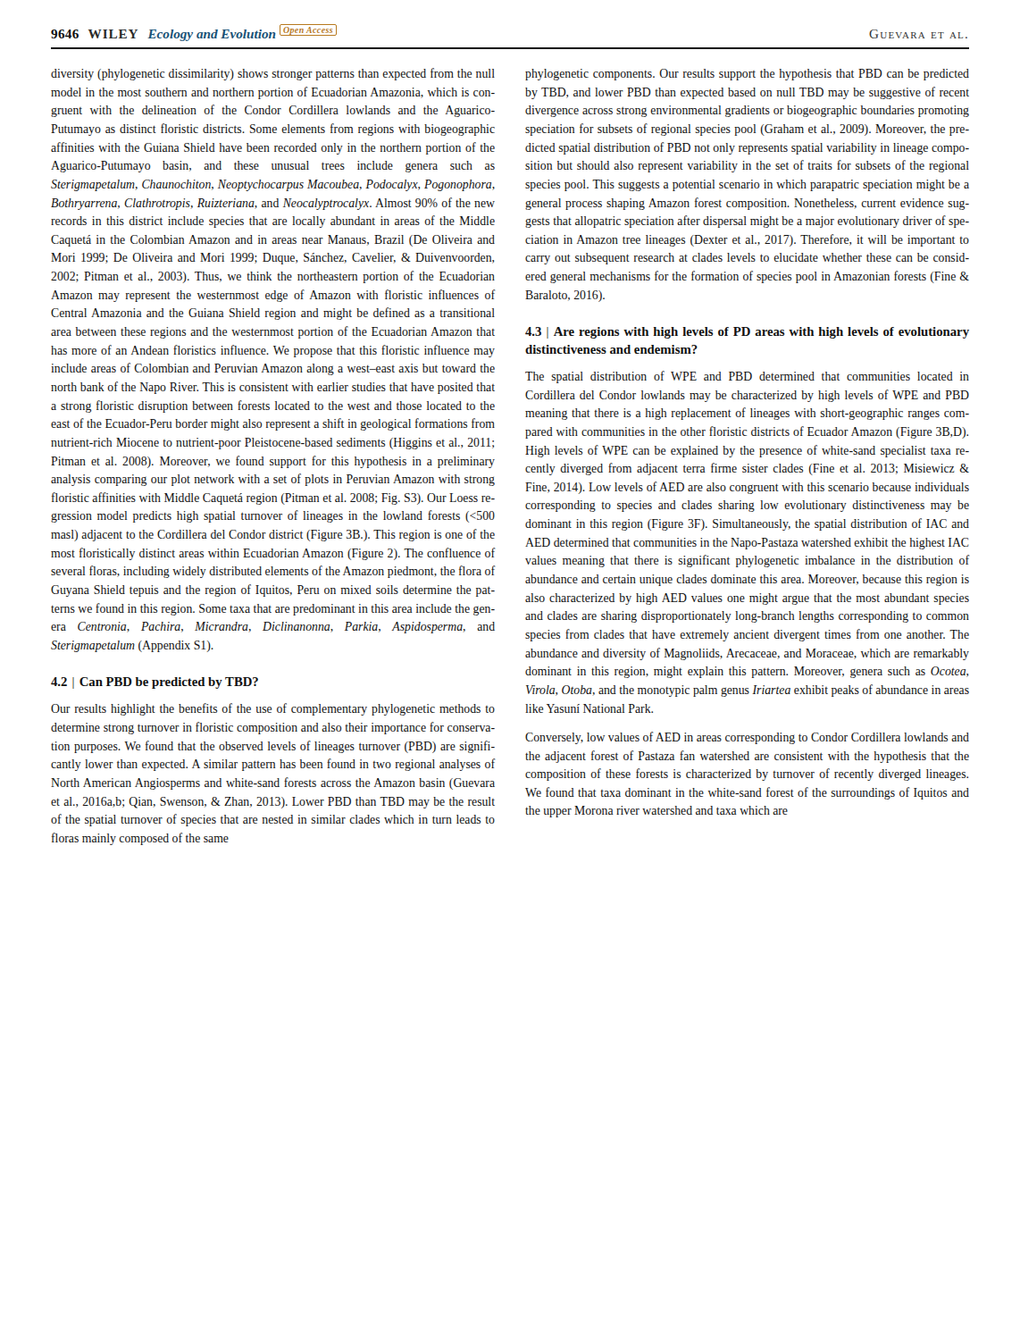9646 WILEY Ecology and EvolutionOpen Access
Guevara et al.
diversity (phylogenetic dissimilarity) shows stronger patterns than expected from the null model in the most southern and northern portion of Ecuadorian Amazonia, which is congruent with the delineation of the Condor Cordillera lowlands and the Aguarico-Putumayo as distinct floristic districts. Some elements from regions with biogeographic affinities with the Guiana Shield have been recorded only in the northern portion of the Aguarico-Putumayo basin, and these unusual trees include genera such as Sterigmapetalum, Chaunochiton, Neoptychocarpus Macoubea, Podocalyx, Pogonophora, Bothryarrena, Clathrotropis, Ruizteriana, and Neocalyptrocalyx. Almost 90% of the new records in this district include species that are locally abundant in areas of the Middle Caquetá in the Colombian Amazon and in areas near Manaus, Brazil (De Oliveira and Mori 1999; De Oliveira and Mori 1999; Duque, Sánchez, Cavelier, & Duivenvoorden, 2002; Pitman et al., 2003). Thus, we think the northeastern portion of the Ecuadorian Amazon may represent the westernmost edge of Amazon with floristic influences of Central Amazonia and the Guiana Shield region and might be defined as a transitional area between these regions and the westernmost portion of the Ecuadorian Amazon that has more of an Andean floristics influence. We propose that this floristic influence may include areas of Colombian and Peruvian Amazon along a west–east axis but toward the north bank of the Napo River. This is consistent with earlier studies that have posited that a strong floristic disruption between forests located to the west and those located to the east of the Ecuador-Peru border might also represent a shift in geological formations from nutrient-rich Miocene to nutrient-poor Pleistocene-based sediments (Higgins et al., 2011; Pitman et al. 2008). Moreover, we found support for this hypothesis in a preliminary analysis comparing our plot network with a set of plots in Peruvian Amazon with strong floristic affinities with Middle Caquetá region (Pitman et al. 2008; Fig. S3). Our Loess regression model predicts high spatial turnover of lineages in the lowland forests (<500 masl) adjacent to the Cordillera del Condor district (Figure 3B.). This region is one of the most floristically distinct areas within Ecuadorian Amazon (Figure 2). The confluence of several floras, including widely distributed elements of the Amazon piedmont, the flora of Guyana Shield tepuis and the region of Iquitos, Peru on mixed soils determine the patterns we found in this region. Some taxa that are predominant in this area include the genera Centronia, Pachira, Micrandra, Diclinanonna, Parkia, Aspidosperma, and Sterigmapetalum (Appendix S1).
4.2|Can PBD be predicted by TBD?
Our results highlight the benefits of the use of complementary phylogenetic methods to determine strong turnover in floristic composition and also their importance for conservation purposes. We found that the observed levels of lineages turnover (PBD) are significantly lower than expected. A similar pattern has been found in two regional analyses of North American Angiosperms and white-sand forests across the Amazon basin (Guevara et al., 2016a,b; Qian, Swenson, & Zhan, 2013). Lower PBD than TBD may be the result of the spatial turnover of species that are nested in similar clades which in turn leads to floras mainly composed of the same
phylogenetic components. Our results support the hypothesis that PBD can be predicted by TBD, and lower PBD than expected based on null TBD may be suggestive of recent divergence across strong environmental gradients or biogeographic boundaries promoting speciation for subsets of regional species pool (Graham et al., 2009). Moreover, the predicted spatial distribution of PBD not only represents spatial variability in lineage composition but should also represent variability in the set of traits for subsets of the regional species pool. This suggests a potential scenario in which parapatric speciation might be a general process shaping Amazon forest composition. Nonetheless, current evidence suggests that allopatric speciation after dispersal might be a major evolutionary driver of speciation in Amazon tree lineages (Dexter et al., 2017). Therefore, it will be important to carry out subsequent research at clades levels to elucidate whether these can be considered general mechanisms for the formation of species pool in Amazonian forests (Fine & Baraloto, 2016).
4.3|Are regions with high levels of PD areas with high levels of evolutionary distinctiveness and endemism?
The spatial distribution of WPE and PBD determined that communities located in Cordillera del Condor lowlands may be characterized by high levels of WPE and PBD meaning that there is a high replacement of lineages with short-geographic ranges compared with communities in the other floristic districts of Ecuador Amazon (Figure 3B,D). High levels of WPE can be explained by the presence of white-sand specialist taxa recently diverged from adjacent terra firme sister clades (Fine et al. 2013; Misiewicz & Fine, 2014). Low levels of AED are also congruent with this scenario because individuals corresponding to species and clades sharing low evolutionary distinctiveness may be dominant in this region (Figure 3F). Simultaneously, the spatial distribution of IAC and AED determined that communities in the Napo-Pastaza watershed exhibit the highest IAC values meaning that there is significant phylogenetic imbalance in the distribution of abundance and certain unique clades dominate this area. Moreover, because this region is also characterized by high AED values one might argue that the most abundant species and clades are sharing disproportionately long-branch lengths corresponding to common species from clades that have extremely ancient divergent times from one another. The abundance and diversity of Magnoliids, Arecaceae, and Moraceae, which are remarkably dominant in this region, might explain this pattern. Moreover, genera such as Ocotea, Virola, Otoba, and the monotypic palm genus Iriartea exhibit peaks of abundance in areas like Yasuní National Park.
Conversely, low values of AED in areas corresponding to Condor Cordillera lowlands and the adjacent forest of Pastaza fan watershed are consistent with the hypothesis that the composition of these forests is characterized by turnover of recently diverged lineages. We found that taxa dominant in the white-sand forest of the surroundings of Iquitos and the upper Morona river watershed and taxa which are